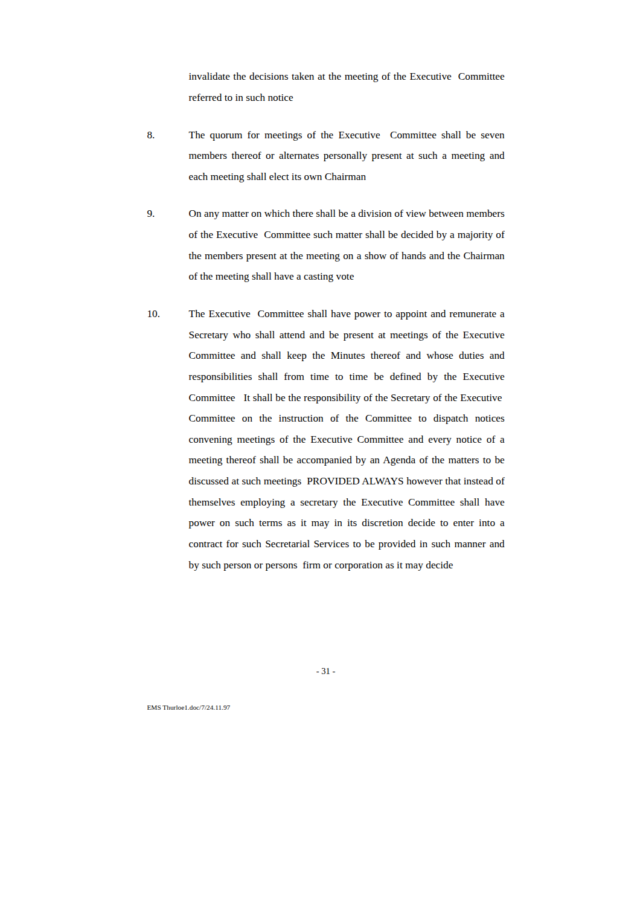invalidate the decisions taken at the meeting of the Executive Committee referred to in such notice
8.
The quorum for meetings of the Executive Committee shall be seven members thereof or alternates personally present at such a meeting and each meeting shall elect its own Chairman
9.
On any matter on which there shall be a division of view between members of the Executive Committee such matter shall be decided by a majority of the members present at the meeting on a show of hands and the Chairman of the meeting shall have a casting vote
10.
The Executive Committee shall have power to appoint and remunerate a Secretary who shall attend and be present at meetings of the Executive Committee and shall keep the Minutes thereof and whose duties and responsibilities shall from time to time be defined by the Executive Committee It shall be the responsibility of the Secretary of the Executive Committee on the instruction of the Committee to dispatch notices convening meetings of the Executive Committee and every notice of a meeting thereof shall be accompanied by an Agenda of the matters to be discussed at such meetings PROVIDED ALWAYS however that instead of themselves employing a secretary the Executive Committee shall have power on such terms as it may in its discretion decide to enter into a contract for such Secretarial Services to be provided in such manner and by such person or persons firm or corporation as it may decide
EMS Thurloe1.doc/7/24.11.97 - 31 -